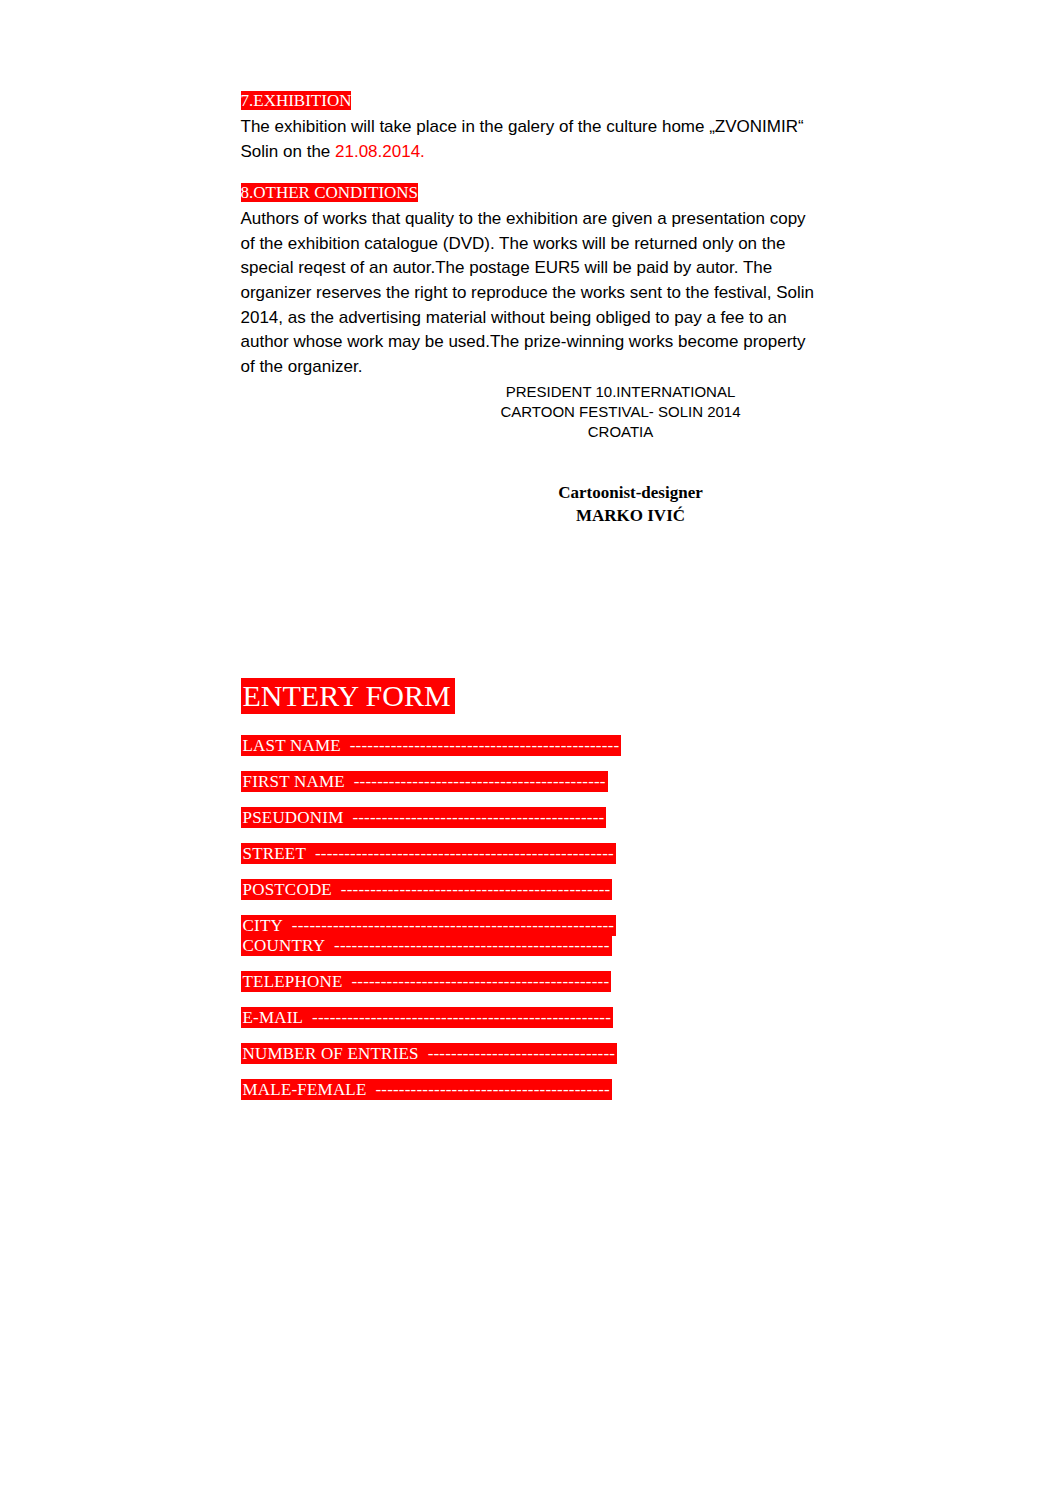7.EXHIBITION
The exhibition will take place in the galery of the culture home „ZVONIMIR“ Solin on the 21.08.2014.
8.OTHER CONDITIONS
Authors of works that quality to the exhibition are given a presentation copy of the exhibition catalogue (DVD). The works will be returned only on the special reqest of an autor.The postage EUR5 will be paid by autor. The organizer reserves the right to reproduce the works sent to the festival, Solin 2014, as the advertising material without being obliged to pay a fee to an author whose work may be used.The prize-winning works become property of the organizer.
PRESIDENT 10.INTERNATIONAL
CARTOON FESTIVAL- SOLIN 2014
CROATIA
Cartoonist-designer
MARKO IVIĆ
ENTERY FORM
LAST NAME ----------------------------------------------
FIRST NAME -------------------------------------------
PSEUDONIM -------------------------------------------
STREET ---------------------------------------------------
POSTCODE ----------------------------------------------
CITY -------------------------------------------------------
COUNTRY -----------------------------------------------
TELEPHONE --------------------------------------------
E-MAIL ---------------------------------------------------
NUMBER OF ENTRIES --------------------------------
MALE-FEMALE ----------------------------------------